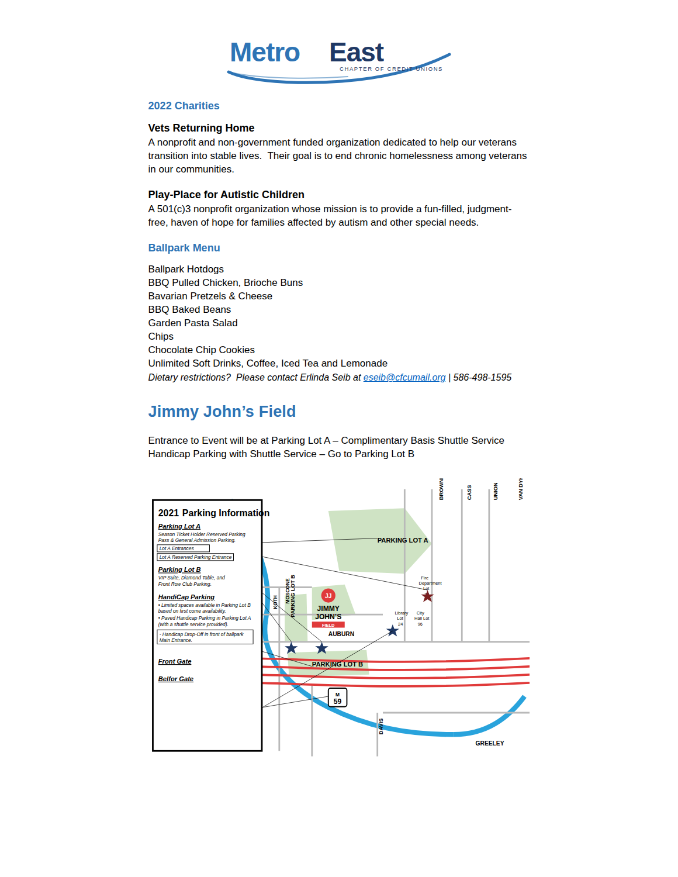Metro East CHAPTER OF CREDIT UNIONS
2022 Charities
Vets Returning Home
A nonprofit and non-government funded organization dedicated to help our veterans transition into stable lives. Their goal is to end chronic homelessness among veterans in our communities.
Play-Place for Autistic Children
A 501(c)3 nonprofit organization whose mission is to provide a fun-filled, judgment-free, haven of hope for families affected by autism and other special needs.
Ballpark Menu
Ballpark Hotdogs
BBQ Pulled Chicken, Brioche Buns
Bavarian Pretzels & Cheese
BBQ Baked Beans
Garden Pasta Salad
Chips
Chocolate Chip Cookies
Unlimited Soft Drinks, Coffee, Iced Tea and Lemonade
Dietary restrictions? Please contact Erlinda Seib at eseib@cfcumail.org | 586-498-1595
Jimmy John’s Field
Entrance to Event will be at Parking Lot A – Complimentary Basis Shuttle Service
Handicap Parking with Shuttle Service – Go to Parking Lot B
M 59 JJ JIMMY JOHN’S FIELD PARKING LOT A PARKING LOT B PARKING LOT B AUBURN MOSCONE KOTH BROWNELL CASS UNION VAN DYKE DAVIS GREELEY Fire Department Lot 72 Library Lot 24 City Hall Lot 96 2021 Parking Information Parking Lot A Season Ticket Holder Reserved Parking Pass & General Admission Parking. Lot A Entrances Lot A Reserved Parking Entrance Parking Lot B VIP Suite, Diamond Table, and Front Row Club Parking. HandiCap Parking • Limited spaces available in Parking Lot B based on first come availability. • Paved Handicap Parking in Parking Lot A (with a shuttle service provided). - Handicap Drop-Off in front of ballpark Main Entrance. Front Gate Belfor Gate